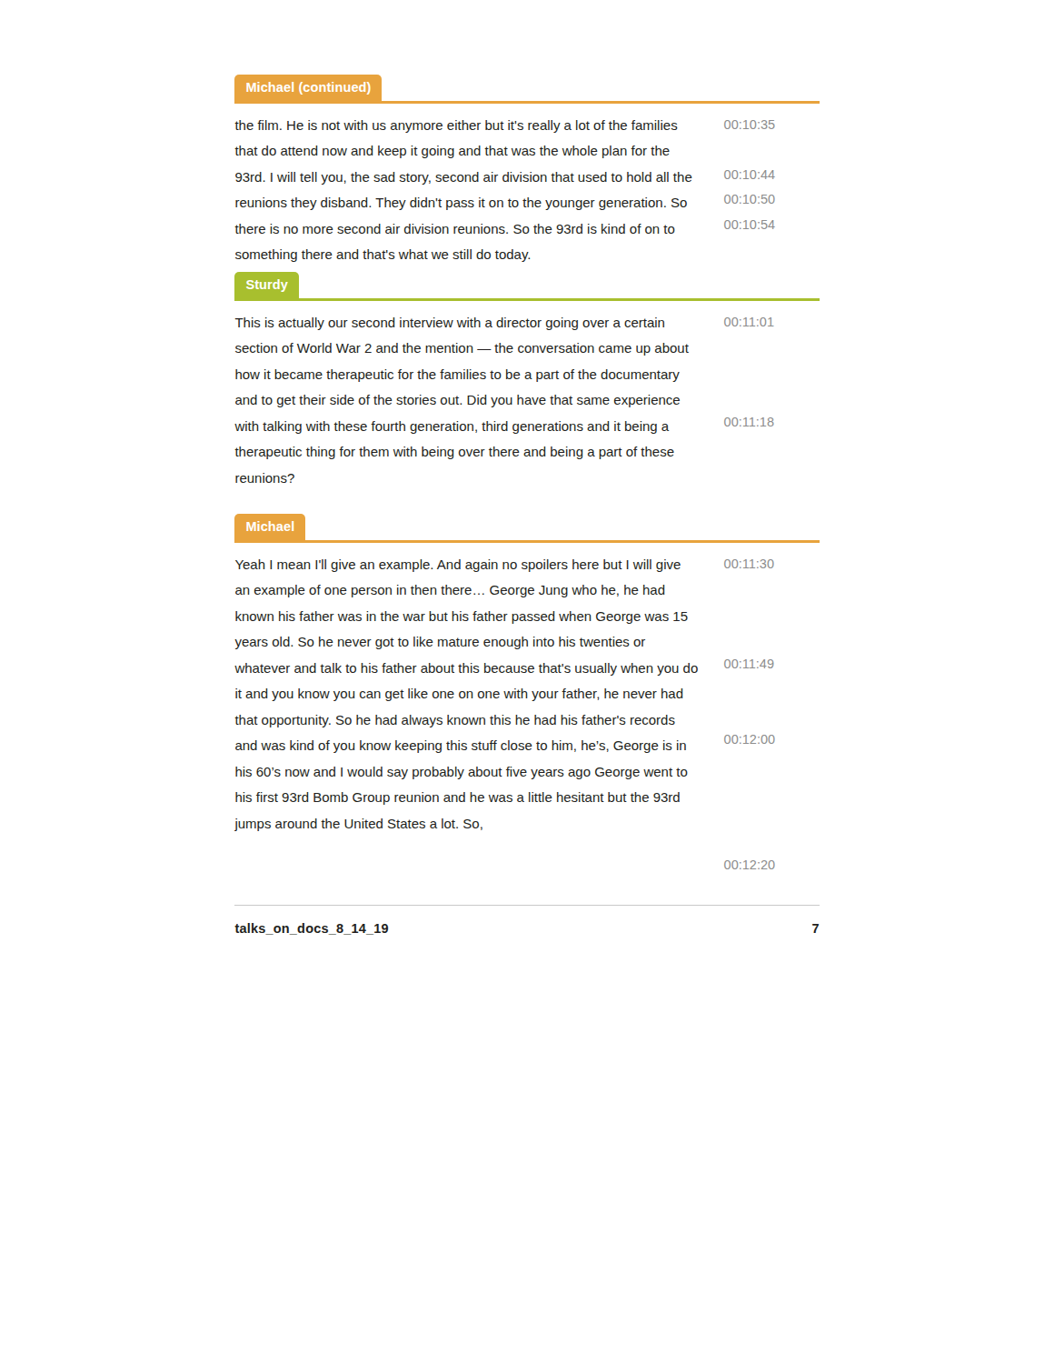Michael (continued)
the film. He is not with us anymore either but it's really a lot of the families that do attend now and keep it going and that was the whole plan for the 93rd. I will tell you, the sad story, second air division that used to hold all the reunions they disband. They didn't pass it on to the younger generation. So there is no more second air division reunions. So the 93rd is kind of on to something there and that's what we still do today.
00:10:35 00:00:00 00:10:44 00:10:50 00:10:54 00:00:00
Sturdy
This is actually our second interview with a director going over a certain section of World War 2 and the mention — the conversation came up about how it became therapeutic for the families to be a part of the documentary and to get their side of the stories out. Did you have that same experience with talking with these fourth generation, third generations and it being a therapeutic thing for them with being over there and being a part of these reunions?
00:11:01 00:00:00 00:00:00 00:00:00 00:11:18 00:00:00 00:00:00 00:00:00
Michael
Yeah I mean I'll give an example. And again no spoilers here but I will give an example of one person in then there… George Jung who he, he had known his father was in the war but his father passed when George was 15 years old. So he never got to like mature enough into his twenties or whatever and talk to his father about this because that's usually when you do it and you know you can get like one on one with your father, he never had that opportunity. So he had always known this he had his father's records and was kind of you know keeping this stuff close to him, he’s, George is in his 60’s now and I would say probably about five years ago George went to his first 93rd Bomb Group reunion and he was a little hesitant but the 93rd jumps around the United States a lot. So,
00:11:30 00:00:00 00:00:00 00:00:00 00:11:49 00:00:00 00:00:00 00:12:00 00:00:00 00:00:00 00:00:00 00:00:00 00:12:20
talks_on_docs_8_14_19
7